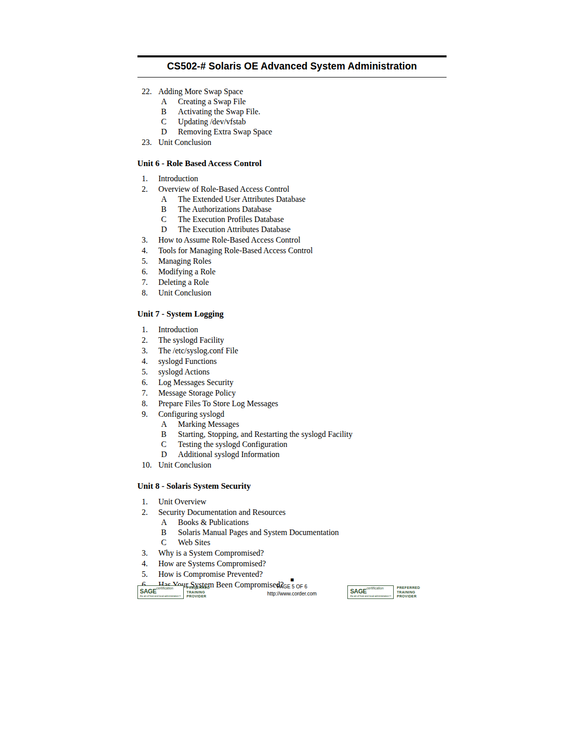CS502-# Solaris OE Advanced System Administration
22. Adding More Swap Space
ACreating a Swap File
BActivating the Swap File.
CUpdating /dev/vfstab
DRemoving Extra Swap Space
23. Unit Conclusion
Unit 6 - Role Based Access Control
1. Introduction
2. Overview of Role-Based Access Control
AThe Extended User Attributes Database
BThe Authorizations Database
CThe Execution Profiles Database
DThe Execution Attributes Database
3. How to Assume Role-Based Access Control
4. Tools for Managing Role-Based Access Control
5. Managing Roles
6. Modifying a Role
7. Deleting a Role
8. Unit Conclusion
Unit 7 - System Logging
1. Introduction
2. The syslogd Facility
3. The /etc/syslog.conf File
4. syslogd Functions
5. syslogd Actions
6. Log Messages Security
7. Message Storage Policy
8. Prepare Files To Store Log Messages
9. Configuring syslogd
AMarking Messages
BStarting, Stopping, and Restarting the syslogd Facility
CTesting the syslogd Configuration
DAdditional syslogd Information
10. Unit Conclusion
Unit 8 - Solaris System Security
1. Unit Overview
2. Security Documentation and Resources
ABooks & Publications
BSolaris Manual Pages and System Documentation
CWeb Sites
3. Why is a System Compromised?
4. How are Systems Compromised?
5. How is Compromise Prevented?
6. Has Your System Been Compromised?
SAGE certification the art of host and local administration™ PREFERRED
TRAINING
PROVIDER
■ PAGE 5 OF 6
http://www.corder.com
SAGE certification the art of host and local administration™ PREFERRED
TRAINING
PROVIDER